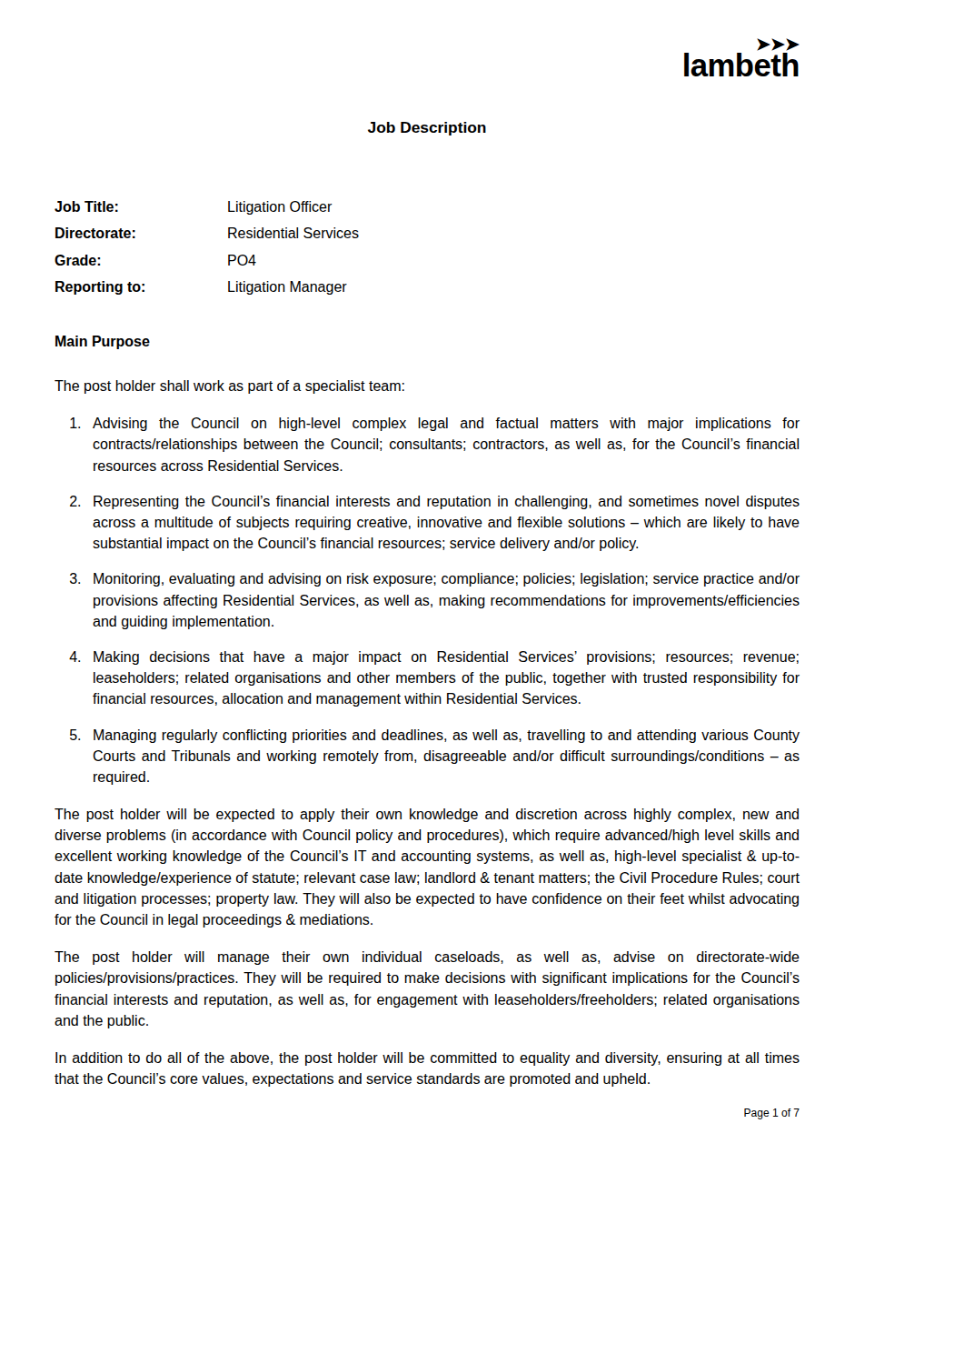➤➤➤lambeth
Job Description
| Job Title: | Litigation Officer |
| Directorate: | Residential Services |
| Grade: | PO4 |
| Reporting to: | Litigation Manager |
Main Purpose
The post holder shall work as part of a specialist team:
Advising the Council on high-level complex legal and factual matters with major implications for contracts/relationships between the Council; consultants; contractors, as well as, for the Council’s financial resources across Residential Services.
Representing the Council’s financial interests and reputation in challenging, and sometimes novel disputes across a multitude of subjects requiring creative, innovative and flexible solutions – which are likely to have substantial impact on the Council’s financial resources; service delivery and/or policy.
Monitoring, evaluating and advising on risk exposure; compliance; policies; legislation; service practice and/or provisions affecting Residential Services, as well as, making recommendations for improvements/efficiencies and guiding implementation.
Making decisions that have a major impact on Residential Services’ provisions; resources; revenue; leaseholders; related organisations and other members of the public, together with trusted responsibility for financial resources, allocation and management within Residential Services.
Managing regularly conflicting priorities and deadlines, as well as, travelling to and attending various County Courts and Tribunals and working remotely from, disagreeable and/or difficult surroundings/conditions – as required.
The post holder will be expected to apply their own knowledge and discretion across highly complex, new and diverse problems (in accordance with Council policy and procedures), which require advanced/high level skills and excellent working knowledge of the Council’s IT and accounting systems, as well as, high-level specialist & up-to-date knowledge/experience of statute; relevant case law; landlord & tenant matters; the Civil Procedure Rules; court and litigation processes; property law. They will also be expected to have confidence on their feet whilst advocating for the Council in legal proceedings & mediations.
The post holder will manage their own individual caseloads, as well as, advise on directorate-wide policies/provisions/practices. They will be required to make decisions with significant implications for the Council’s financial interests and reputation, as well as, for engagement with leaseholders/freeholders; related organisations and the public.
In addition to do all of the above, the post holder will be committed to equality and diversity, ensuring at all times that the Council’s core values, expectations and service standards are promoted and upheld.
Page 1 of 7